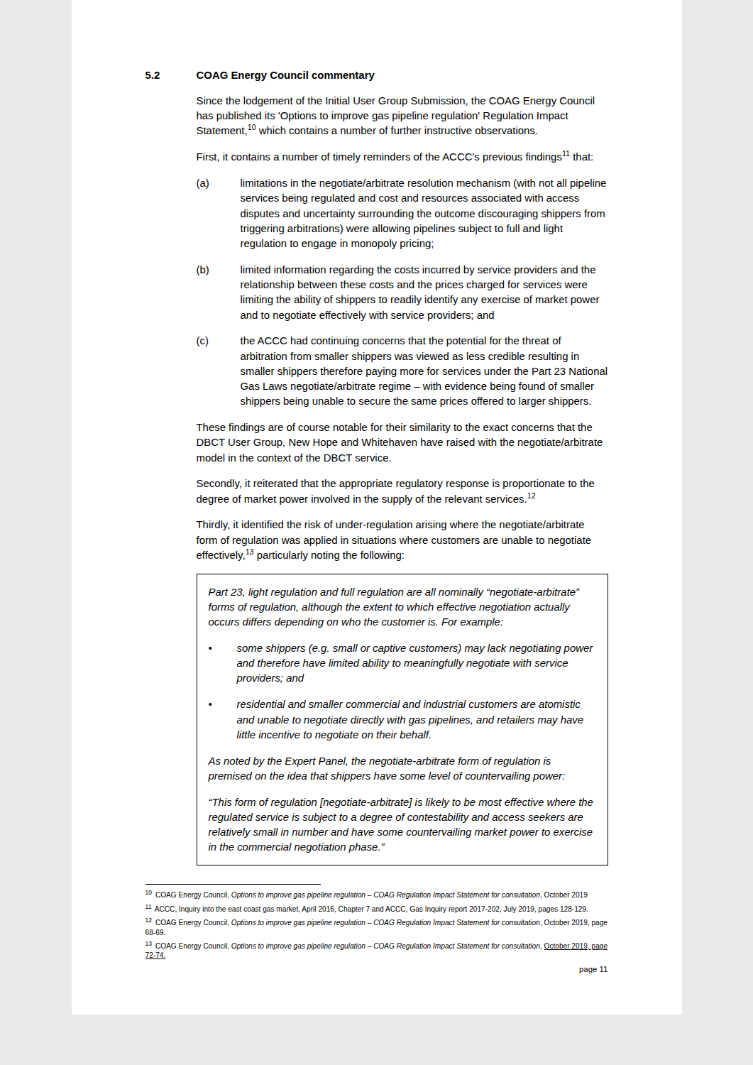5.2 COAG Energy Council commentary
Since the lodgement of the Initial User Group Submission, the COAG Energy Council has published its 'Options to improve gas pipeline regulation' Regulation Impact Statement,10 which contains a number of further instructive observations.
First, it contains a number of timely reminders of the ACCC's previous findings11 that:
(a) limitations in the negotiate/arbitrate resolution mechanism (with not all pipeline services being regulated and cost and resources associated with access disputes and uncertainty surrounding the outcome discouraging shippers from triggering arbitrations) were allowing pipelines subject to full and light regulation to engage in monopoly pricing;
(b) limited information regarding the costs incurred by service providers and the relationship between these costs and the prices charged for services were limiting the ability of shippers to readily identify any exercise of market power and to negotiate effectively with service providers; and
(c) the ACCC had continuing concerns that the potential for the threat of arbitration from smaller shippers was viewed as less credible resulting in smaller shippers therefore paying more for services under the Part 23 National Gas Laws negotiate/arbitrate regime – with evidence being found of smaller shippers being unable to secure the same prices offered to larger shippers.
These findings are of course notable for their similarity to the exact concerns that the DBCT User Group, New Hope and Whitehaven have raised with the negotiate/arbitrate model in the context of the DBCT service.
Secondly, it reiterated that the appropriate regulatory response is proportionate to the degree of market power involved in the supply of the relevant services.12
Thirdly, it identified the risk of under-regulation arising where the negotiate/arbitrate form of regulation was applied in situations where customers are unable to negotiate effectively,13 particularly noting the following:
Part 23, light regulation and full regulation are all nominally “negotiate-arbitrate” forms of regulation, although the extent to which effective negotiation actually occurs differs depending on who the customer is. For example:
• some shippers (e.g. small or captive customers) may lack negotiating power and therefore have limited ability to meaningfully negotiate with service providers; and
• residential and smaller commercial and industrial customers are atomistic and unable to negotiate directly with gas pipelines, and retailers may have little incentive to negotiate on their behalf.
As noted by the Expert Panel, the negotiate-arbitrate form of regulation is premised on the idea that shippers have some level of countervailing power:
“This form of regulation [negotiate-arbitrate] is likely to be most effective where the regulated service is subject to a degree of contestability and access seekers are relatively small in number and have some countervailing market power to exercise in the commercial negotiation phase.”
10 COAG Energy Council, Options to improve gas pipeline regulation – COAG Regulation Impact Statement for consultation, October 2019
11 ACCC, Inquiry into the east coast gas market, April 2016, Chapter 7 and ACCC, Gas Inquiry report 2017-202, July 2019, pages 128-129.
12 COAG Energy Council, Options to improve gas pipeline regulation – COAG Regulation Impact Statement for consultation, October 2019, page 68-69.
13 COAG Energy Council, Options to improve gas pipeline regulation – COAG Regulation Impact Statement for consultation, October 2019, page 72-74.
page 11